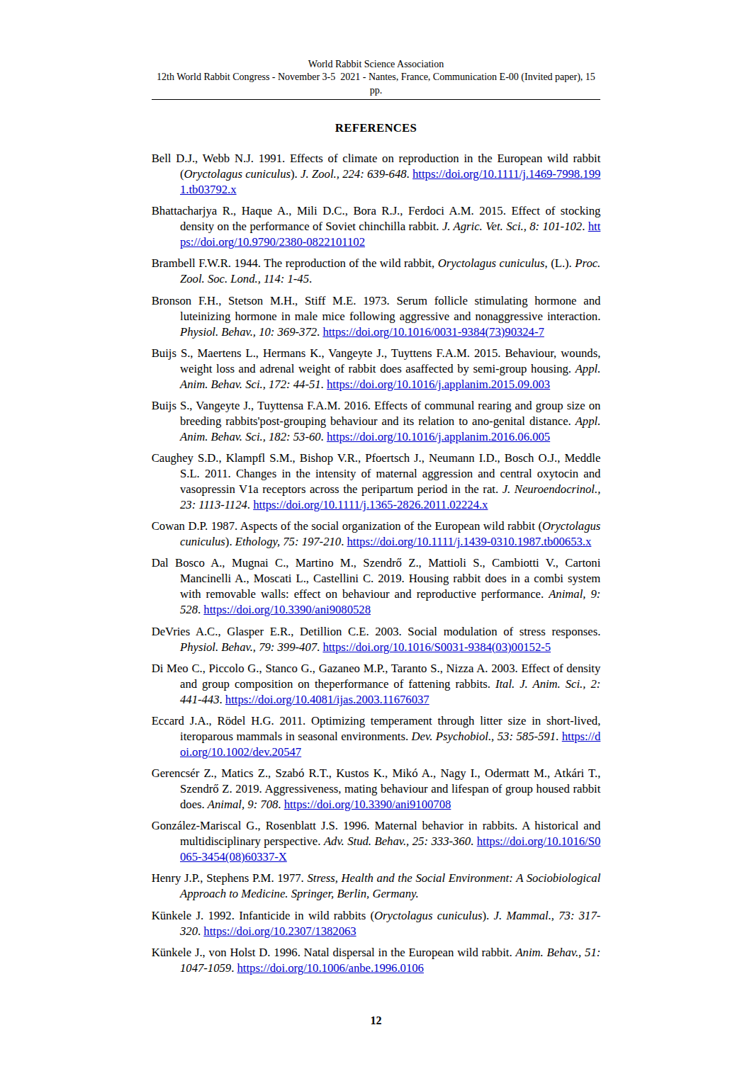World Rabbit Science Association
12th World Rabbit Congress - November 3-5 2021 - Nantes, France, Communication E-00 (Invited paper), 15 pp.
REFERENCES
Bell D.J., Webb N.J. 1991. Effects of climate on reproduction in the European wild rabbit (Oryctolagus cuniculus). J. Zool., 224: 639-648. https://doi.org/10.1111/j.1469-7998.1991.tb03792.x
Bhattacharjya R., Haque A., Mili D.C., Bora R.J., Ferdoci A.M. 2015. Effect of stocking density on the performance of Soviet chinchilla rabbit. J. Agric. Vet. Sci., 8: 101-102. https://doi.org/10.9790/2380-0822101102
Brambell F.W.R. 1944. The reproduction of the wild rabbit, Oryctolagus cuniculus, (L.). Proc. Zool. Soc. Lond., 114: 1-45.
Bronson F.H., Stetson M.H., Stiff M.E. 1973. Serum follicle stimulating hormone and luteinizing hormone in male mice following aggressive and nonaggressive interaction. Physiol. Behav., 10: 369-372. https://doi.org/10.1016/0031-9384(73)90324-7
Buijs S., Maertens L., Hermans K., Vangeyte J., Tuyttens F.A.M. 2015. Behaviour, wounds, weight loss and adrenal weight of rabbit does asaffected by semi-group housing. Appl. Anim. Behav. Sci., 172: 44-51. https://doi.org/10.1016/j.applanim.2015.09.003
Buijs S., Vangeyte J., Tuyttensa F.A.M. 2016. Effects of communal rearing and group size on breeding rabbits'post-grouping behaviour and its relation to ano-genital distance. Appl. Anim. Behav. Sci., 182: 53-60. https://doi.org/10.1016/j.applanim.2016.06.005
Caughey S.D., Klampfl S.M., Bishop V.R., Pfoertsch J., Neumann I.D., Bosch O.J., Meddle S.L. 2011. Changes in the intensity of maternal aggression and central oxytocin and vasopressin V1a receptors across the peripartum period in the rat. J. Neuroendocrinol., 23: 1113-1124. https://doi.org/10.1111/j.1365-2826.2011.02224.x
Cowan D.P. 1987. Aspects of the social organization of the European wild rabbit (Oryctolagus cuniculus). Ethology, 75: 197-210. https://doi.org/10.1111/j.1439-0310.1987.tb00653.x
Dal Bosco A., Mugnai C., Martino M., Szendrő Z., Mattioli S., Cambiotti V., Cartoni Mancinelli A., Moscati L., Castellini C. 2019. Housing rabbit does in a combi system with removable walls: effect on behaviour and reproductive performance. Animal, 9: 528. https://doi.org/10.3390/ani9080528
DeVries A.C., Glasper E.R., Detillion C.E. 2003. Social modulation of stress responses. Physiol. Behav., 79: 399-407. https://doi.org/10.1016/S0031-9384(03)00152-5
Di Meo C., Piccolo G., Stanco G., Gazaneo M.P., Taranto S., Nizza A. 2003. Effect of density and group composition on theperformance of fattening rabbits. Ital. J. Anim. Sci., 2: 441-443. https://doi.org/10.4081/ijas.2003.11676037
Eccard J.A., Rödel H.G. 2011. Optimizing temperament through litter size in short-lived, iteroparous mammals in seasonal environments. Dev. Psychobiol., 53: 585-591. https://doi.org/10.1002/dev.20547
Gerencsér Z., Matics Z., Szabó R.T., Kustos K., Mikó A., Nagy I., Odermatt M., Atkári T., Szendrő Z. 2019. Aggressiveness, mating behaviour and lifespan of group housed rabbit does. Animal, 9: 708. https://doi.org/10.3390/ani9100708
González-Mariscal G., Rosenblatt J.S. 1996. Maternal behavior in rabbits. A historical and multidisciplinary perspective. Adv. Stud. Behav., 25: 333-360. https://doi.org/10.1016/S0065-3454(08)60337-X
Henry J.P., Stephens P.M. 1977. Stress, Health and the Social Environment: A Sociobiological Approach to Medicine. Springer, Berlin, Germany.
Künkele J. 1992. Infanticide in wild rabbits (Oryctolagus cuniculus). J. Mammal., 73: 317-320. https://doi.org/10.2307/1382063
Künkele J., von Holst D. 1996. Natal dispersal in the European wild rabbit. Anim. Behav., 51: 1047-1059. https://doi.org/10.1006/anbe.1996.0106
12